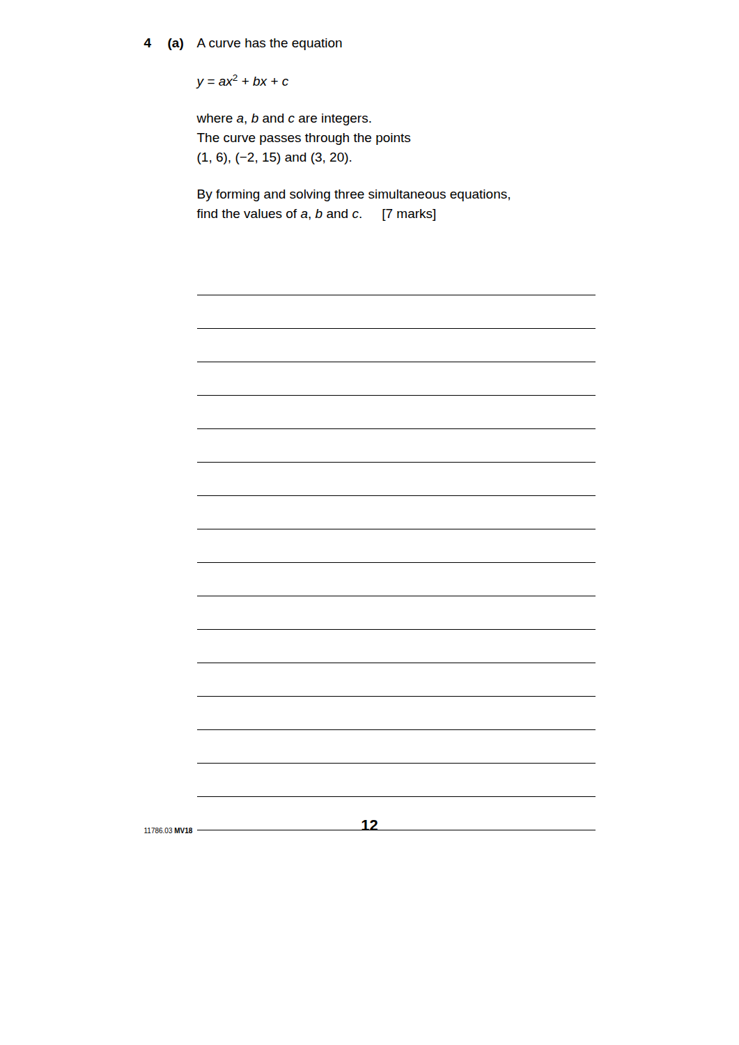4
(a)
A curve has the equation
y = ax2 + bx + c
where a, b and c are integers.
The curve passes through the points
(1, 6), (−2, 15) and (3, 20).
By forming and solving three simultaneous equations,
find the values of a, b and c.[7 marks]
11786.03 MV18
12